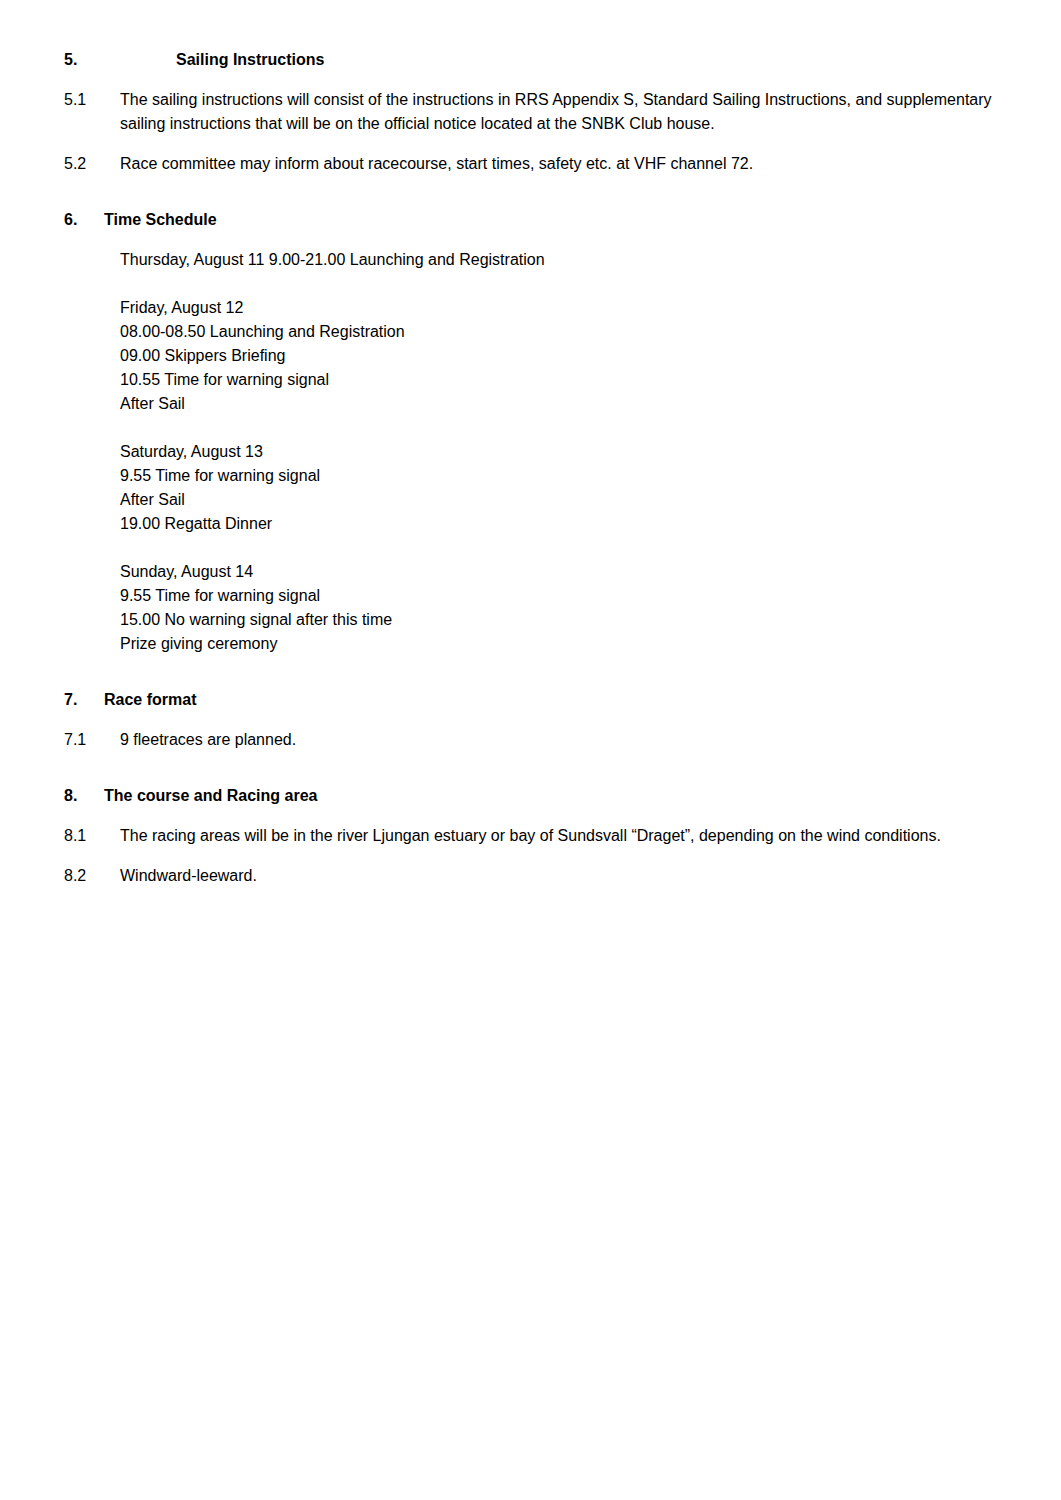5. Sailing Instructions
5.1
The sailing instructions will consist of the instructions in RRS Appendix S, Standard Sailing Instructions, and supplementary sailing instructions that will be on the official notice located at the SNBK Club house.
5.2
Race committee may inform about racecourse, start times, safety etc. at VHF channel 72.
6. Time Schedule
Thursday, August 11 9.00-21.00 Launching and Registration
Friday, August 12
08.00-08.50 Launching and Registration
09.00 Skippers Briefing
10.55 Time for warning signal
After Sail
Saturday, August 13
9.55 Time for warning signal
After Sail
19.00 Regatta Dinner
Sunday, August 14
9.55 Time for warning signal
15.00 No warning signal after this time
Prize giving ceremony
7. Race format
7.1
9 fleetraces are planned.
8. The course and Racing area
8.1
The racing areas will be in the river Ljungan estuary or bay of Sundsvall “Draget”, depending on the wind conditions.
8.2
Windward-leeward.